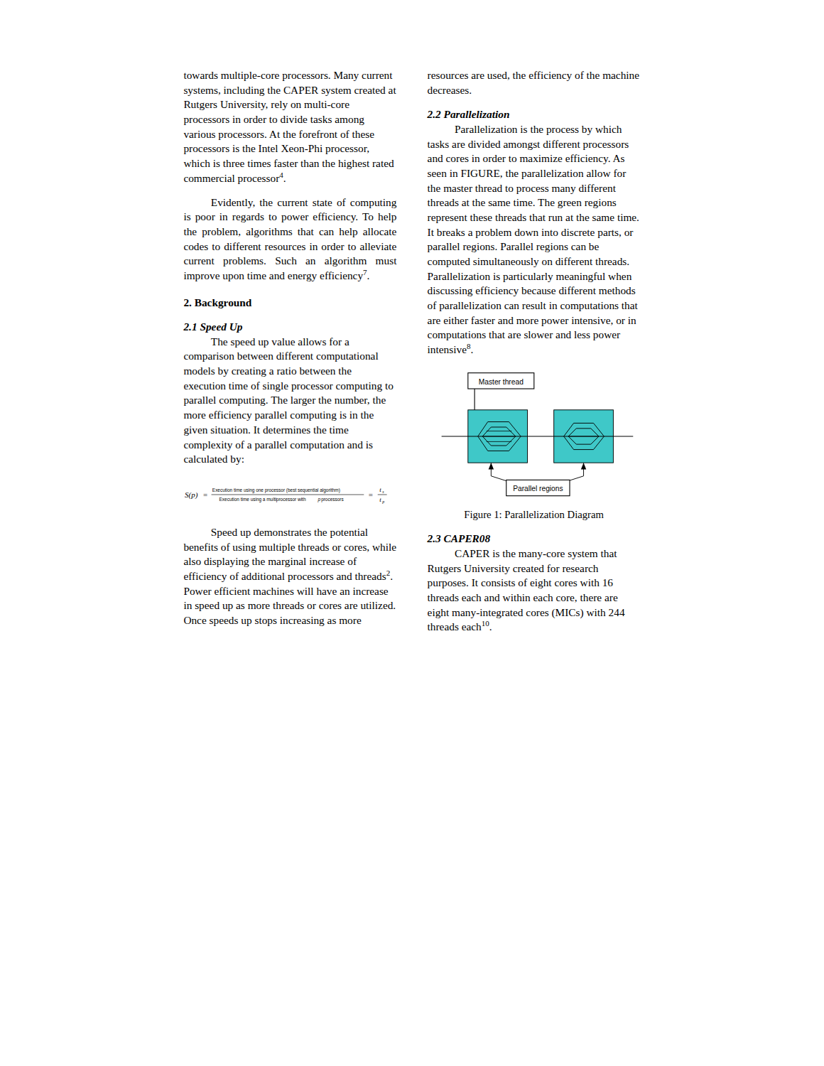towards multiple-core processors. Many current systems, including the CAPER system created at Rutgers University, rely on multi-core processors in order to divide tasks among various processors. At the forefront of these processors is the Intel Xeon-Phi processor, which is three times faster than the highest rated commercial processor4.
Evidently, the current state of computing is poor in regards to power efficiency. To help the problem, algorithms that can help allocate codes to different resources in order to alleviate current problems. Such an algorithm must improve upon time and energy efficiency7.
2. Background
2.1 Speed Up
The speed up value allows for a comparison between different computational models by creating a ratio between the execution time of single processor computing to parallel computing. The larger the number, the more efficiency parallel computing is in the given situation. It determines the time complexity of a parallel computation and is calculated by:
S(p) = Execution time using one processor (best sequential algorithm) Execution time using a multiprocessor with p processors = t s t p
Speed up demonstrates the potential benefits of using multiple threads or cores, while also displaying the marginal increase of efficiency of additional processors and threads2. Power efficient machines will have an increase in speed up as more threads or cores are utilized. Once speeds up stops increasing as more resources are used, the efficiency of the machine decreases.
2.2 Parallelization
Parallelization is the process by which tasks are divided amongst different processors and cores in order to maximize efficiency. As seen in FIGURE, the parallelization allow for the master thread to process many different threads at the same time. The green regions represent these threads that run at the same time. It breaks a problem down into discrete parts, or parallel regions. Parallel regions can be computed simultaneously on different threads. Parallelization is particularly meaningful when discussing efficiency because different methods of parallelization can result in computations that are either faster and more power intensive, or in computations that are slower and less power intensive8.
Master thread Parallel regions
Figure 1: Parallelization Diagram
2.3 CAPER08
CAPER is the many-core system that Rutgers University created for research purposes. It consists of eight cores with 16 threads each and within each core, there are eight many-integrated cores (MICs) with 244 threads each10.